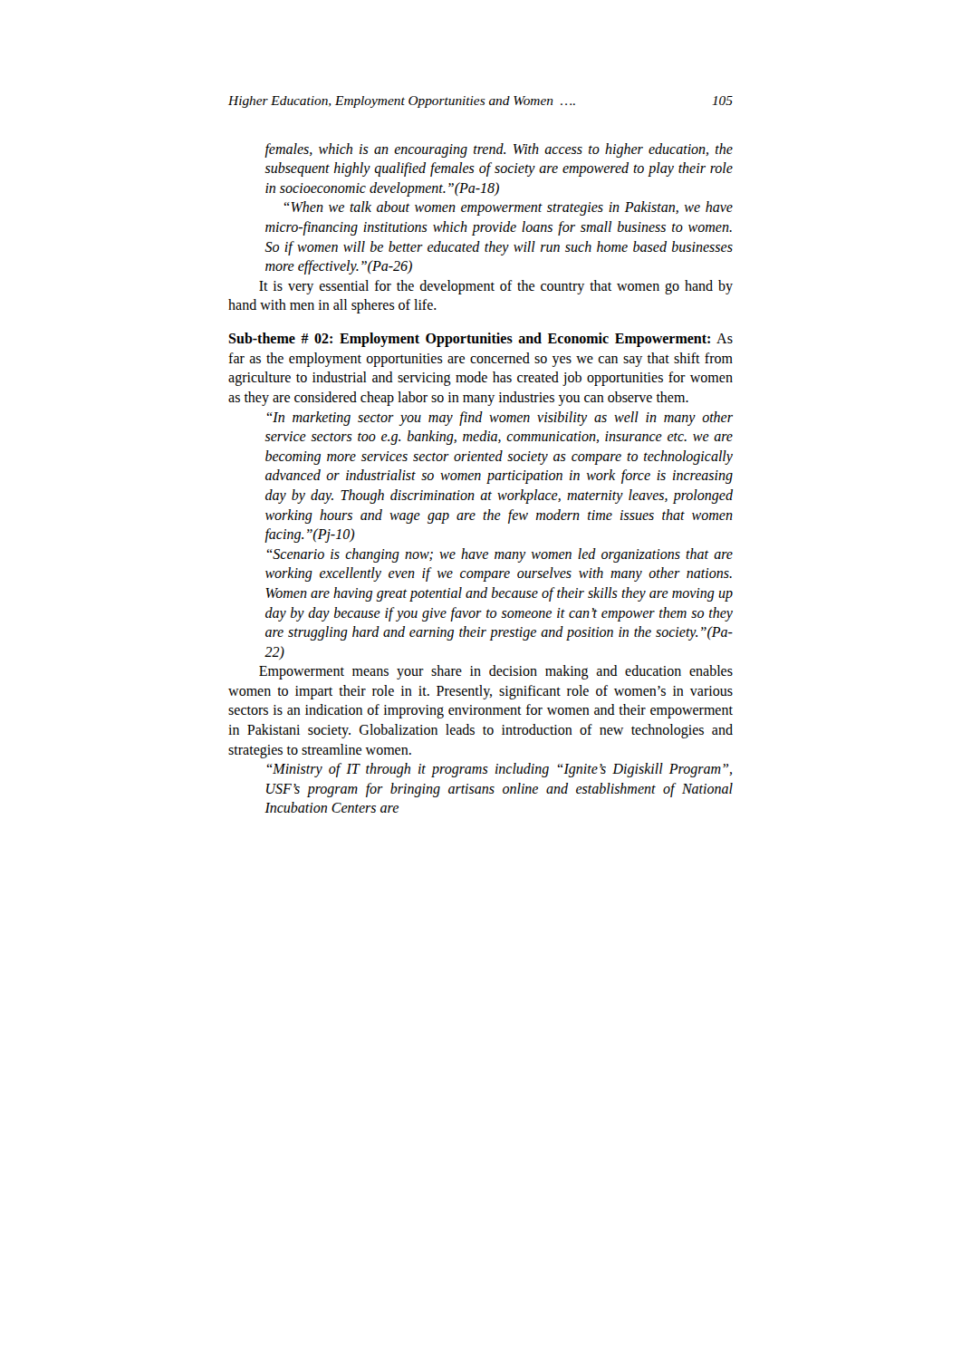Higher Education, Employment Opportunities and Women …. 105
females, which is an encouraging trend. With access to higher education, the subsequent highly qualified females of society are empowered to play their role in socioeconomic development.”(Pa-18)
“When we talk about women empowerment strategies in Pakistan, we have micro-financing institutions which provide loans for small business to women. So if women will be better educated they will run such home based businesses more effectively.”(Pa-26)
It is very essential for the development of the country that women go hand by hand with men in all spheres of life.
Sub-theme # 02: Employment Opportunities and Economic Empowerment: As far as the employment opportunities are concerned so yes we can say that shift from agriculture to industrial and servicing mode has created job opportunities for women as they are considered cheap labor so in many industries you can observe them.
“In marketing sector you may find women visibility as well in many other service sectors too e.g. banking, media, communication, insurance etc. we are becoming more services sector oriented society as compare to technologically advanced or industrialist so women participation in work force is increasing day by day. Though discrimination at workplace, maternity leaves, prolonged working hours and wage gap are the few modern time issues that women facing.”(Pj-10)
“Scenario is changing now; we have many women led organizations that are working excellently even if we compare ourselves with many other nations. Women are having great potential and because of their skills they are moving up day by day because if you give favor to someone it can’t empower them so they are struggling hard and earning their prestige and position in the society.”(Pa-22)
Empowerment means your share in decision making and education enables women to impart their role in it. Presently, significant role of women’s in various sectors is an indication of improving environment for women and their empowerment in Pakistani society. Globalization leads to introduction of new technologies and strategies to streamline women.
“Ministry of IT through it programs including “Ignite’s Digiskill Program”, USF’s program for bringing artisans online and establishment of National Incubation Centers are